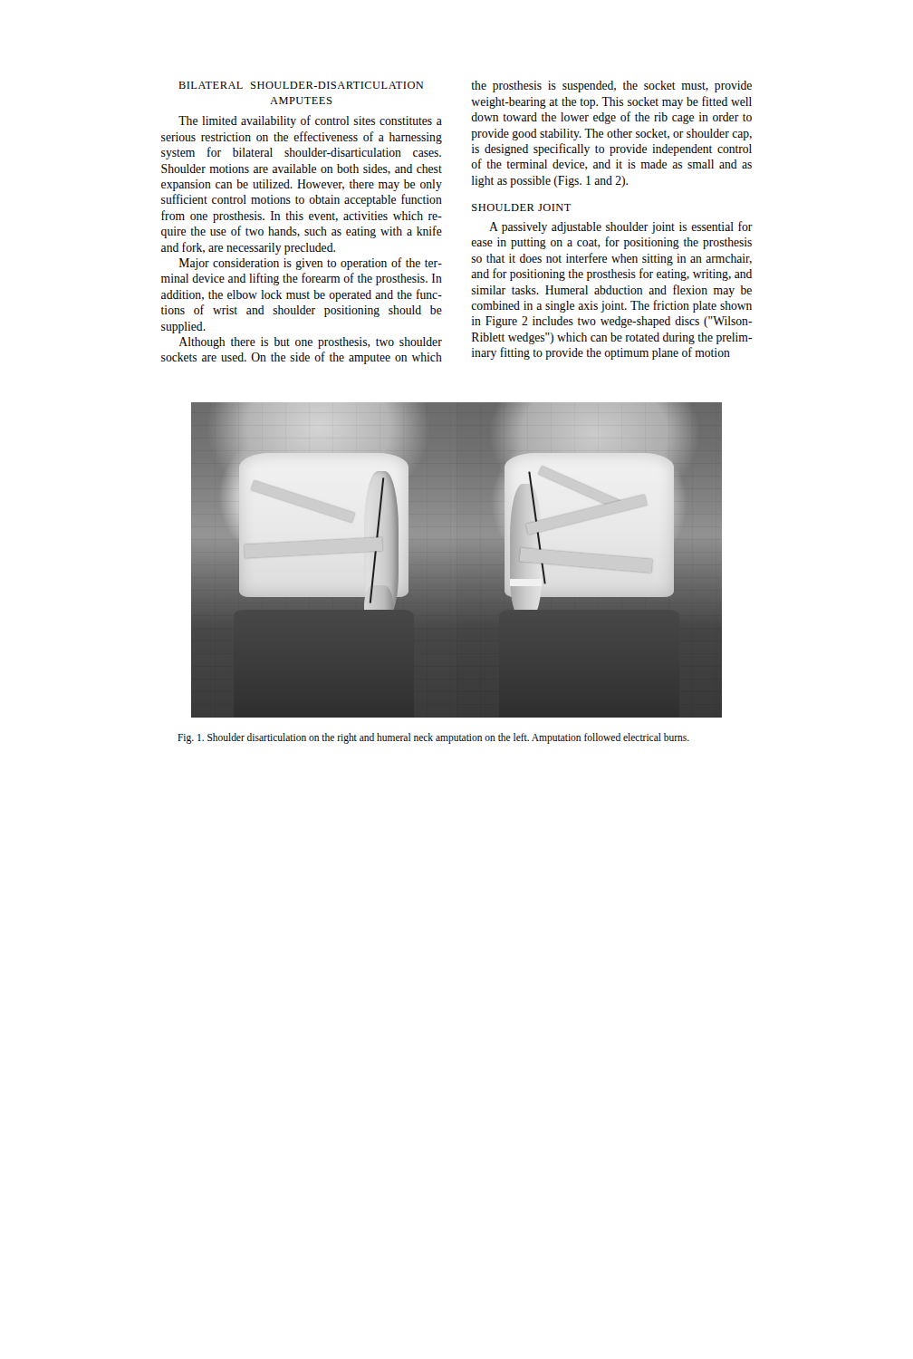Bilateral Shoulder-Disarticulation
Amputees
The limited availability of control sites constitutes a serious restriction on the effectiveness of a harnessing system for bilateral shoulder-disarticulation cases. Shoulder motions are available on both sides, and chest expansion can be utilized. However, there may be only sufficient control motions to obtain acceptable function from one prosthesis. In this event, activities which require the use of two hands, such as eating with a knife and fork, are necessarily precluded.
Major consideration is given to operation of the terminal device and lifting the forearm of the prosthesis. In addition, the elbow lock must be operated and the functions of wrist and shoulder positioning should be supplied.
Although there is but one prosthesis, two shoulder sockets are used. On the side of the amputee on which the prosthesis is suspended, the socket must, provide weight-bearing at the top. This socket may be fitted well down toward the lower edge of the rib cage in order to provide good stability. The other socket, or shoulder cap, is designed specifically to provide independent control of the terminal device, and it is made as small and as light as possible (Figs. 1 and 2).
Shoulder Joint
A passively adjustable shoulder joint is essential for ease in putting on a coat, for positioning the prosthesis so that it does not interfere when sitting in an armchair, and for positioning the prosthesis for eating, writing, and similar tasks. Humeral abduction and flexion may be combined in a single axis joint. The friction plate shown in Figure 2 includes two wedge-shaped discs ("Wilson-Riblett wedges") which can be rotated during the preliminary fitting to provide the optimum plane of motion
Fig. 1. Shoulder disarticulation on the right and humeral neck amputation on the left. Amputation followed electrical burns.